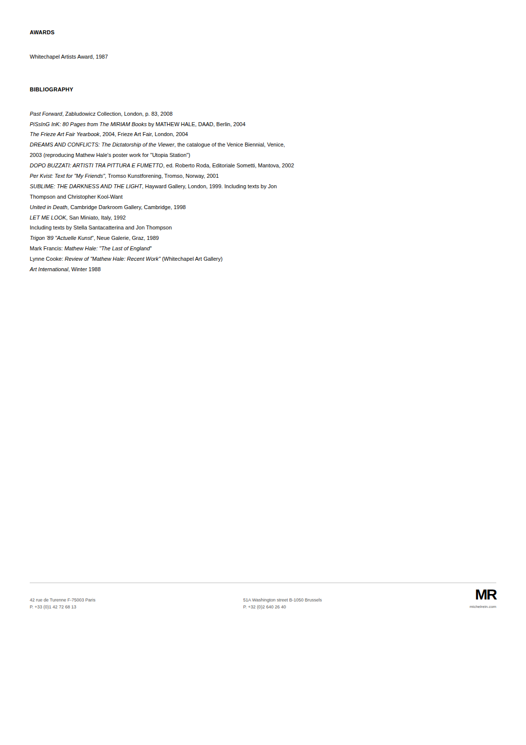AWARDS
Whitechapel Artists Award, 1987
BIBLIOGRAPHY
Past Forward, Zabludowicz Collection, London, p. 83, 2008
PiSsInG InK: 80 Pages from The MIRIAM Books by MATHEW HALE, DAAD, Berlin, 2004
The Frieze Art Fair Yearbook, 2004, Frieze Art Fair, London, 2004
DREAMS AND CONFLICTS: The Dictatorship of the Viewer, the catalogue of the Venice Biennial, Venice,
2003 (reproducing Mathew Hale's poster work for "Utopia Station")
DOPO BUZZATI: ARTISTI TRA PITTURA E FUMETTO, ed. Roberto Roda, Editoriale Sometti, Mantova, 2002
Per Kvist: Text for "My Friends", Tromso Kunstforening, Tromso, Norway, 2001
SUBLIME: THE DARKNESS AND THE LIGHT, Hayward Gallery, London, 1999. Including texts by Jon
Thompson and Christopher Kool-Want
United in Death, Cambridge Darkroom Gallery, Cambridge, 1998
LET ME LOOK, San Miniato, Italy, 1992
Including texts by Stella Santacatterina and Jon Thompson
Trigon '89 "Actuelle Kunst", Neue Galerie, Graz, 1989
Mark Francis: Mathew Hale: "The Last of England"
Lynne Cooke: Review of "Mathew Hale: Recent Work" (Whitechapel Art Gallery)
Art International, Winter 1988
42 rue de Turenne F-75003 Paris
P. +33 (0)1 42 72 68 13
51A Washington street B-1050 Brussels
P. +32 (0)2 640 26 40
MR
michelrein.com